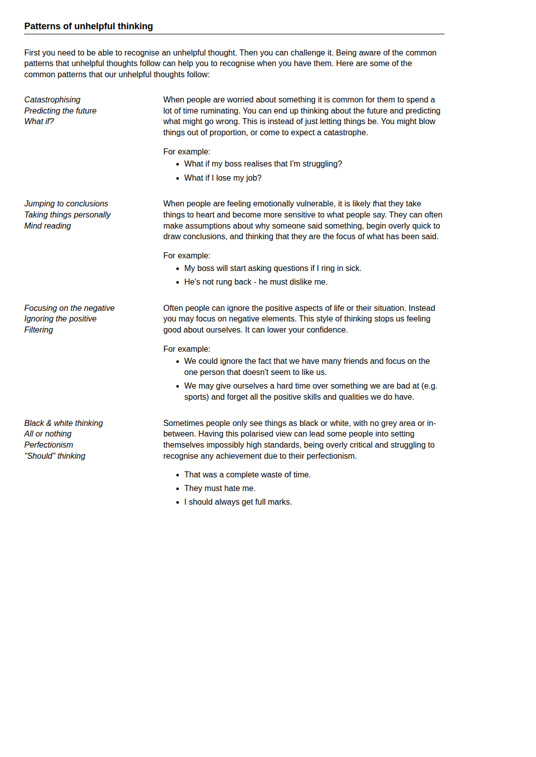Patterns of unhelpful thinking
First you need to be able to recognise an unhelpful thought. Then you can challenge it. Being aware of the common patterns that unhelpful thoughts follow can help you to recognise when you have them. Here are some of the common patterns that our unhelpful thoughts follow:
Catastrophising
Predicting the future
What if?
When people are worried about something it is common for them to spend a lot of time ruminating. You can end up thinking about the future and predicting what might go wrong. This is instead of just letting things be. You might blow things out of proportion, or come to expect a catastrophe.
For example:
What if my boss realises that I'm struggling?
What if I lose my job?
Jumping to conclusions
Taking things personally
Mind reading
When people are feeling emotionally vulnerable, it is likely that they take things to heart and become more sensitive to what people say. They can often make assumptions about why someone said something, begin overly quick to draw conclusions, and thinking that they are the focus of what has been said.
For example:
My boss will start asking questions if I ring in sick.
He's not rung back - he must dislike me.
Focusing on the negative
Ignoring the positive
Filtering
Often people can ignore the positive aspects of life or their situation. Instead you may focus on negative elements. This style of thinking stops us feeling good about ourselves. It can lower your confidence.
For example:
We could ignore the fact that we have many friends and focus on the one person that doesn't seem to like us.
We may give ourselves a hard time over something we are bad at (e.g. sports) and forget all the positive skills and qualities we do have.
Black & white thinking
All or nothing
Perfectionism
"Should" thinking
Sometimes people only see things as black or white, with no grey area or in-between. Having this polarised view can lead some people into setting themselves impossibly high standards, being overly critical and struggling to recognise any achievement due to their perfectionism.
That was a complete waste of time.
They must hate me.
I should always get full marks.